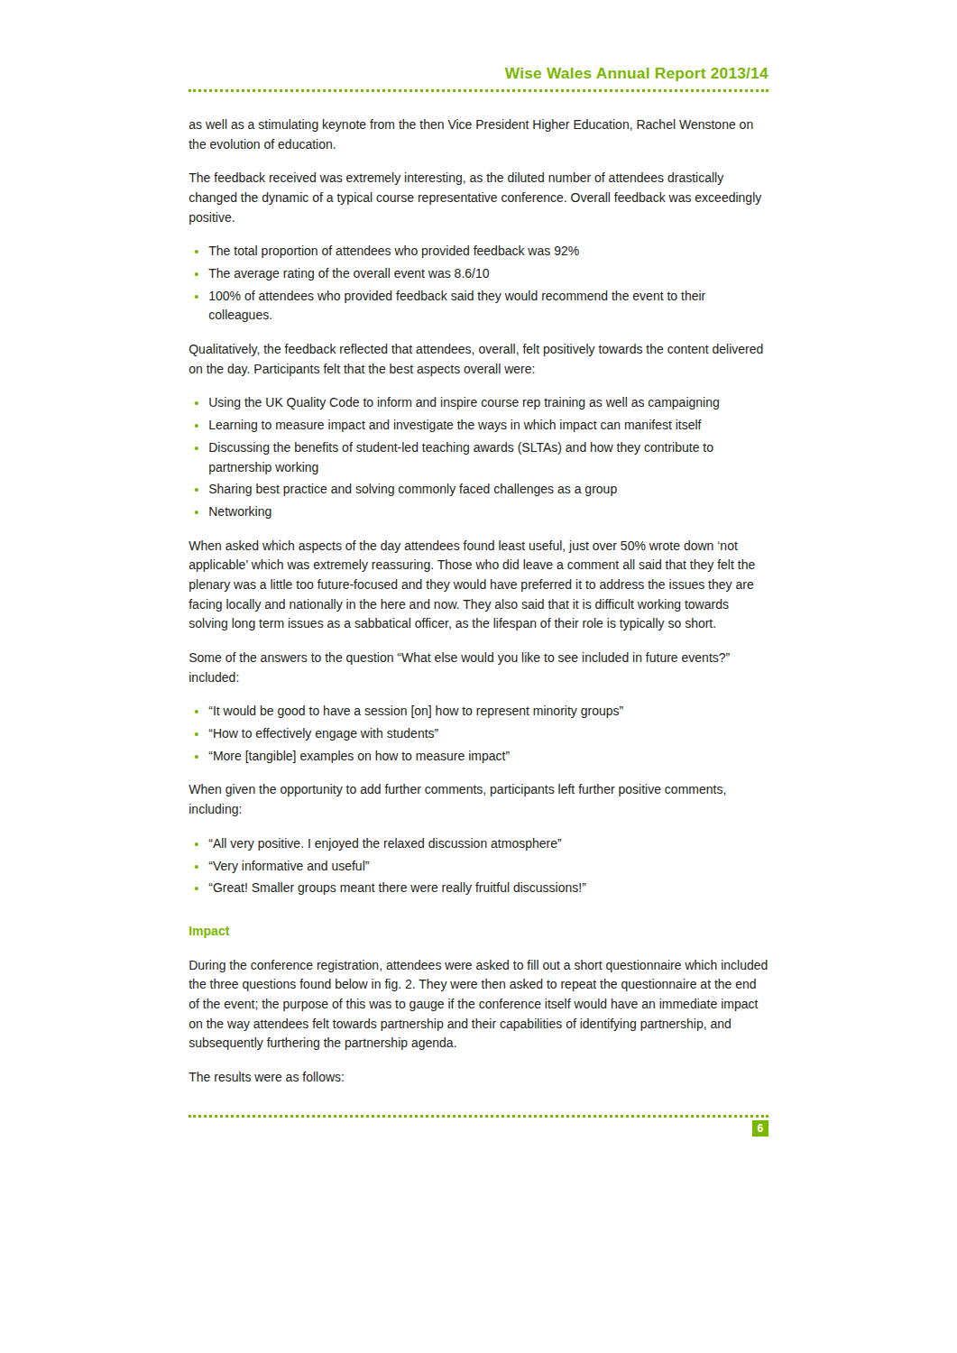Wise Wales Annual Report 2013/14
as well as a stimulating keynote from the then Vice President Higher Education, Rachel Wenstone on the evolution of education.
The feedback received was extremely interesting, as the diluted number of attendees drastically changed the dynamic of a typical course representative conference. Overall feedback was exceedingly positive.
The total proportion of attendees who provided feedback was 92%
The average rating of the overall event was 8.6/10
100% of attendees who provided feedback said they would recommend the event to their colleagues.
Qualitatively, the feedback reflected that attendees, overall, felt positively towards the content delivered on the day. Participants felt that the best aspects overall were:
Using the UK Quality Code to inform and inspire course rep training as well as campaigning
Learning to measure impact and investigate the ways in which impact can manifest itself
Discussing the benefits of student-led teaching awards (SLTAs) and how they contribute to partnership working
Sharing best practice and solving commonly faced challenges as a group
Networking
When asked which aspects of the day attendees found least useful, just over 50% wrote down ‘not applicable’ which was extremely reassuring. Those who did leave a comment all said that they felt the plenary was a little too future-focused and they would have preferred it to address the issues they are facing locally and nationally in the here and now. They also said that it is difficult working towards solving long term issues as a sabbatical officer, as the lifespan of their role is typically so short.
Some of the answers to the question “What else would you like to see included in future events?” included:
“It would be good to have a session [on] how to represent minority groups”
“How to effectively engage with students”
“More [tangible] examples on how to measure impact”
When given the opportunity to add further comments, participants left further positive comments, including:
“All very positive. I enjoyed the relaxed discussion atmosphere”
“Very informative and useful”
“Great! Smaller groups meant there were really fruitful discussions!”
Impact
During the conference registration, attendees were asked to fill out a short questionnaire which included the three questions found below in fig. 2. They were then asked to repeat the questionnaire at the end of the event; the purpose of this was to gauge if the conference itself would have an immediate impact on the way attendees felt towards partnership and their capabilities of identifying partnership, and subsequently furthering the partnership agenda.
The results were as follows:
6